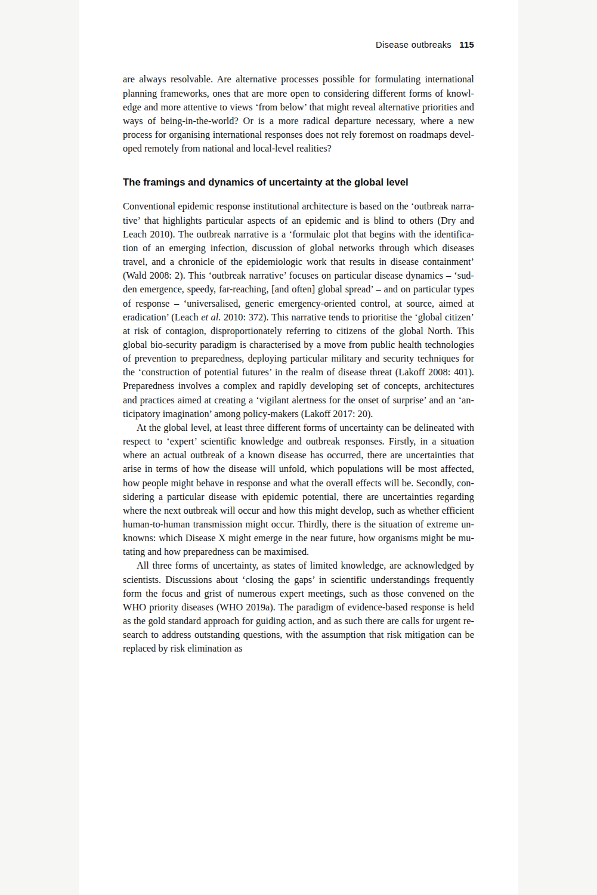Disease outbreaks 115
are always resolvable. Are alternative processes possible for formulating international planning frameworks, ones that are more open to considering different forms of knowledge and more attentive to views ‘from below’ that might reveal alternative priorities and ways of being-in-the-world? Or is a more radical departure necessary, where a new process for organising international responses does not rely foremost on roadmaps developed remotely from national and local-level realities?
The framings and dynamics of uncertainty at the global level
Conventional epidemic response institutional architecture is based on the ‘outbreak narrative’ that highlights particular aspects of an epidemic and is blind to others (Dry and Leach 2010). The outbreak narrative is a ‘formulaic plot that begins with the identification of an emerging infection, discussion of global networks through which diseases travel, and a chronicle of the epidemiologic work that results in disease containment’ (Wald 2008: 2). This ‘outbreak narrative’ focuses on particular disease dynamics – ‘sudden emergence, speedy, far-reaching, [and often] global spread’ – and on particular types of response – ‘universalised, generic emergency-oriented control, at source, aimed at eradication’ (Leach et al. 2010: 372). This narrative tends to prioritise the ‘global citizen’ at risk of contagion, disproportionately referring to citizens of the global North. This global bio-security paradigm is characterised by a move from public health technologies of prevention to preparedness, deploying particular military and security techniques for the ‘construction of potential futures’ in the realm of disease threat (Lakoff 2008: 401). Preparedness involves a complex and rapidly developing set of concepts, architectures and practices aimed at creating a ‘vigilant alertness for the onset of surprise’ and an ‘anticipatory imagination’ among policy-makers (Lakoff 2017: 20).
At the global level, at least three different forms of uncertainty can be delineated with respect to ‘expert’ scientific knowledge and outbreak responses. Firstly, in a situation where an actual outbreak of a known disease has occurred, there are uncertainties that arise in terms of how the disease will unfold, which populations will be most affected, how people might behave in response and what the overall effects will be. Secondly, considering a particular disease with epidemic potential, there are uncertainties regarding where the next outbreak will occur and how this might develop, such as whether efficient human-to-human transmission might occur. Thirdly, there is the situation of extreme unknowns: which Disease X might emerge in the near future, how organisms might be mutating and how preparedness can be maximised.
All three forms of uncertainty, as states of limited knowledge, are acknowledged by scientists. Discussions about ‘closing the gaps’ in scientific understandings frequently form the focus and grist of numerous expert meetings, such as those convened on the WHO priority diseases (WHO 2019a). The paradigm of evidence-based response is held as the gold standard approach for guiding action, and as such there are calls for urgent research to address outstanding questions, with the assumption that risk mitigation can be replaced by risk elimination as